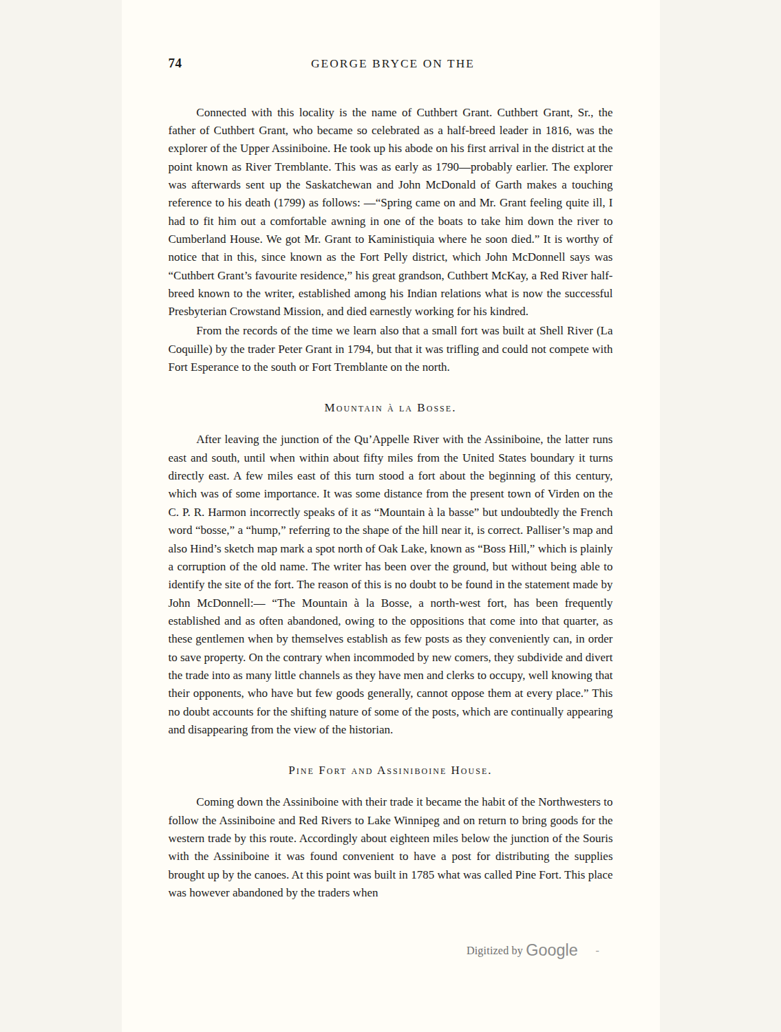74 GEORGE BRYCE ON THE
Connected with this locality is the name of Cuthbert Grant. Cuthbert Grant, Sr., the father of Cuthbert Grant, who became so celebrated as a half-breed leader in 1816, was the explorer of the Upper Assiniboine. He took up his abode on his first arrival in the district at the point known as River Tremblante. This was as early as 1790—probably earlier. The explorer was afterwards sent up the Saskatchewan and John McDonald of Garth makes a touching reference to his death (1799) as follows: —“Spring came on and Mr. Grant feeling quite ill, I had to fit him out a comfortable awning in one of the boats to take him down the river to Cumberland House. We got Mr. Grant to Kaministiquia where he soon died.” It is worthy of notice that in this, since known as the Fort Pelly district, which John McDonnell says was “Cuthbert Grant’s favourite residence,” his great grandson, Cuthbert McKay, a Red River half-breed known to the writer, established among his Indian relations what is now the successful Presbyterian Crowstand Mission, and died earnestly working for his kindred.
From the records of the time we learn also that a small fort was built at Shell River (La Coquille) by the trader Peter Grant in 1794, but that it was trifling and could not compete with Fort Esperance to the south or Fort Tremblante on the north.
Mountain à la Bosse.
After leaving the junction of the Qu’Appelle River with the Assiniboine, the latter runs east and south, until when within about fifty miles from the United States boundary it turns directly east. A few miles east of this turn stood a fort about the beginning of this century, which was of some importance. It was some distance from the present town of Virden on the C. P. R. Harmon incorrectly speaks of it as “Mountain à la basse” but undoubtedly the French word “bosse,” a “hump,” referring to the shape of the hill near it, is correct. Palliser’s map and also Hind’s sketch map mark a spot north of Oak Lake, known as “Boss Hill,” which is plainly a corruption of the old name. The writer has been over the ground, but without being able to identify the site of the fort. The reason of this is no doubt to be found in the statement made by John McDonnell:— “The Mountain à la Bosse, a north-west fort, has been frequently established and as often abandoned, owing to the oppositions that come into that quarter, as these gentlemen when by themselves establish as few posts as they conveniently can, in order to save property. On the contrary when incommoded by new comers, they subdivide and divert the trade into as many little channels as they have men and clerks to occupy, well knowing that their opponents, who have but few goods generally, cannot oppose them at every place.” This no doubt accounts for the shifting nature of some of the posts, which are continually appearing and disappearing from the view of the historian.
Pine Fort and Assiniboine House.
Coming down the Assiniboine with their trade it became the habit of the Northwesters to follow the Assiniboine and Red Rivers to Lake Winnipeg and on return to bring goods for the western trade by this route. Accordingly about eighteen miles below the junction of the Souris with the Assiniboine it was found convenient to have a post for distributing the supplies brought up by the canoes. At this point was built in 1785 what was called Pine Fort. This place was however abandoned by the traders when
Digitized by Google-